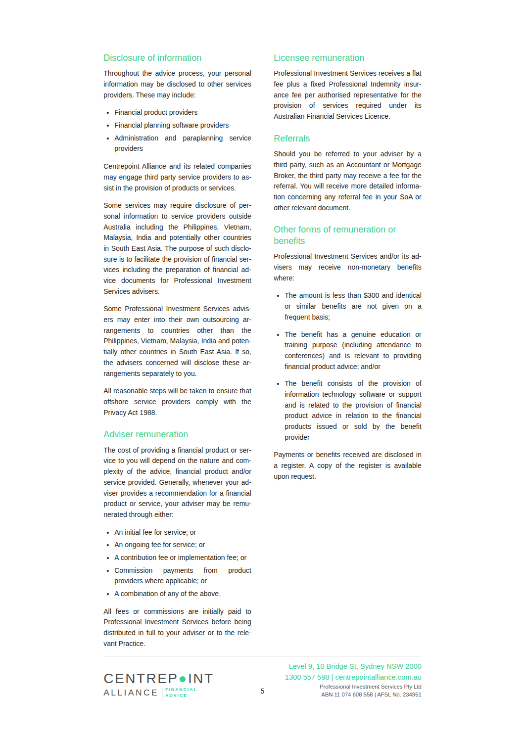Disclosure of information
Throughout the advice process, your personal information may be disclosed to other services providers. These may include:
Financial product providers
Financial planning software providers
Administration and paraplanning service providers
Centrepoint Alliance and its related companies may engage third party service providers to assist in the provision of products or services.
Some services may require disclosure of personal information to service providers outside Australia including the Philippines, Vietnam, Malaysia, India and potentially other countries in South East Asia. The purpose of such disclosure is to facilitate the provision of financial services including the preparation of financial advice documents for Professional Investment Services advisers.
Some Professional Investment Services advisers may enter into their own outsourcing arrangements to countries other than the Philippines, Vietnam, Malaysia, India and potentially other countries in South East Asia. If so, the advisers concerned will disclose these arrangements separately to you.
All reasonable steps will be taken to ensure that offshore service providers comply with the Privacy Act 1988.
Adviser remuneration
The cost of providing a financial product or service to you will depend on the nature and complexity of the advice, financial product and/or service provided. Generally, whenever your adviser provides a recommendation for a financial product or service, your adviser may be remunerated through either:
An initial fee for service; or
An ongoing fee for service; or
A contribution fee or implementation fee; or
Commission payments from product providers where applicable; or
A combination of any of the above.
All fees or commissions are initially paid to Professional Investment Services before being distributed in full to your adviser or to the relevant Practice.
Licensee remuneration
Professional Investment Services receives a flat fee plus a fixed Professional Indemnity insurance fee per authorised representative for the provision of services required under its Australian Financial Services Licence.
Referrals
Should you be referred to your adviser by a third party, such as an Accountant or Mortgage Broker, the third party may receive a fee for the referral. You will receive more detailed information concerning any referral fee in your SoA or other relevant document.
Other forms of remuneration or benefits
Professional Investment Services and/or its advisers may receive non-monetary benefits where:
The amount is less than $300 and identical or similar benefits are not given on a frequent basis;
The benefit has a genuine education or training purpose (including attendance to conferences) and is relevant to providing financial product advice; and/or
The benefit consists of the provision of information technology software or support and is related to the provision of financial product advice in relation to the financial products issued or sold by the benefit provider
Payments or benefits received are disclosed in a register. A copy of the register is available upon request.
CENTREP●INT
ALLIANCE FINANCIAL
ADVICE
5
Level 9, 10 Bridge St, Sydney NSW 2000
1300 557 598 | centrepointalliance.com.au
Professional Investment Services Pty Ltd
ABN 11 074 608 558 | AFSL No. 234951